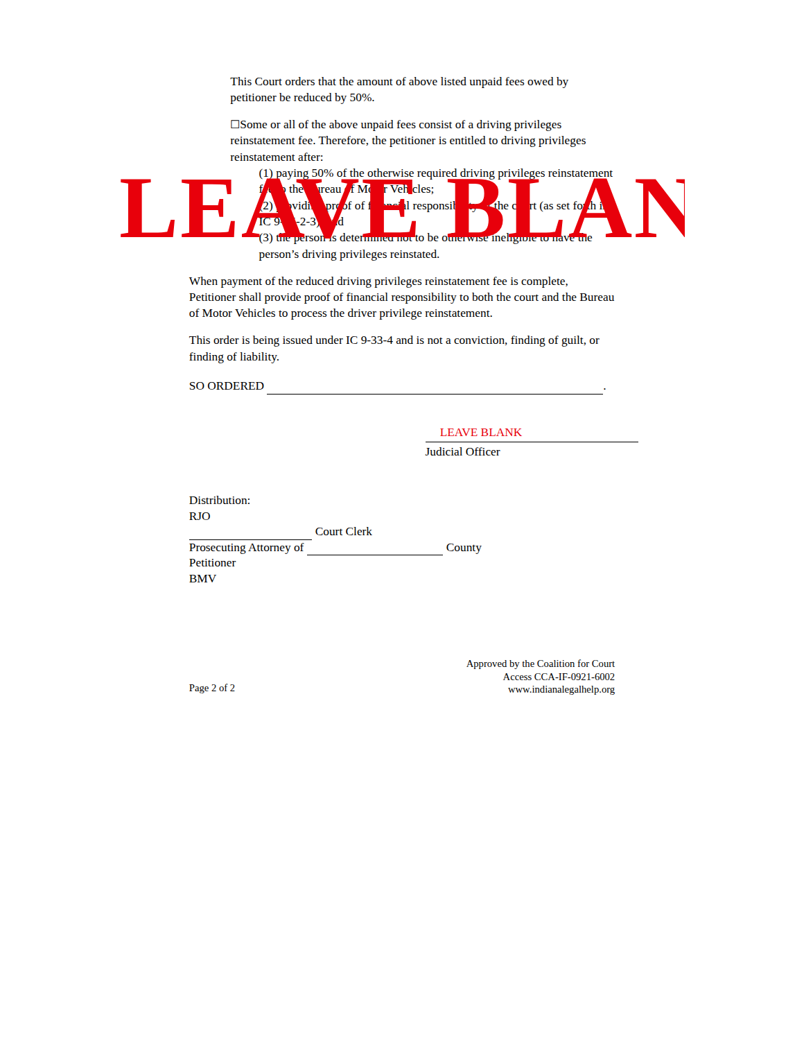LEAVE BLANK
This Court orders that the amount of above listed unpaid fees owed by petitioner be reduced by 50%.
☐Some or all of the above unpaid fees consist of a driving privileges reinstatement fee. Therefore, the petitioner is entitled to driving privileges reinstatement after:
(1) paying 50% of the otherwise required driving privileges reinstatement fee to the Bureau of Motor Vehicles;
(2) providing proof of financial responsibility of the court (as set forth in IC 9-25-2-3); and
(3) the person is determined not to be otherwise ineligible to have the person’s driving privileges reinstated.
When payment of the reduced driving privileges reinstatement fee is complete, Petitioner shall provide proof of financial responsibility to both the court and the Bureau of Motor Vehicles to process the driver privilege reinstatement.
This order is being issued under IC 9-33-4 and is not a conviction, finding of guilt, or finding of liability.
SO ORDERED .
LEAVE BLANK
Judicial Officer
Distribution:
RJO
Court Clerk
Prosecuting Attorney of County
Petitioner
BMV
Page 2 of 2
Approved by the Coalition for Court
Access CCA-IF-0921-6002
www.indianalegalhelp.org